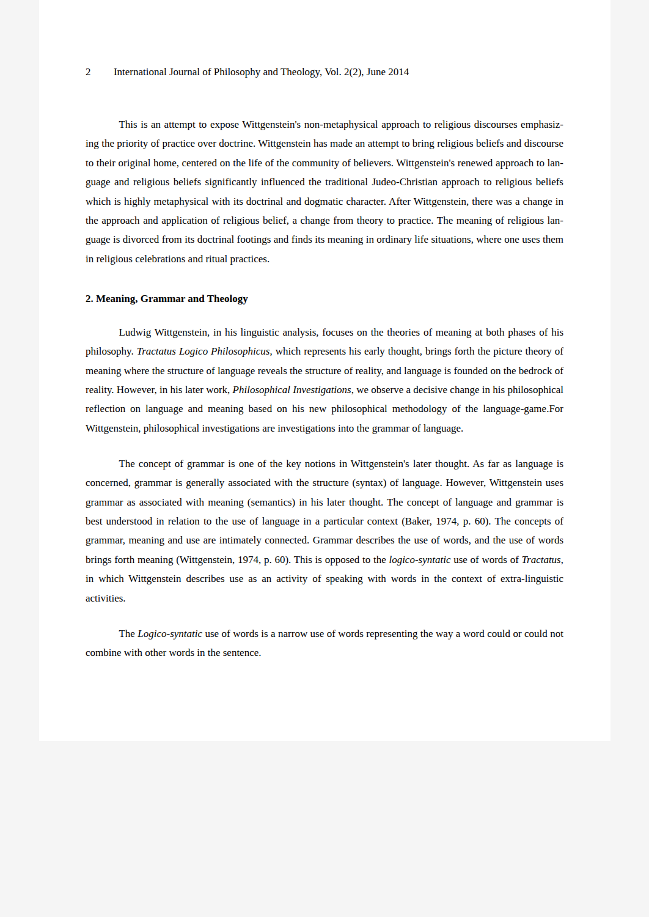2 International Journal of Philosophy and Theology, Vol. 2(2), June 2014
This is an attempt to expose Wittgenstein's non-metaphysical approach to religious discourses emphasizing the priority of practice over doctrine. Wittgenstein has made an attempt to bring religious beliefs and discourse to their original home, centered on the life of the community of believers. Wittgenstein's renewed approach to language and religious beliefs significantly influenced the traditional Judeo-Christian approach to religious beliefs which is highly metaphysical with its doctrinal and dogmatic character. After Wittgenstein, there was a change in the approach and application of religious belief, a change from theory to practice. The meaning of religious language is divorced from its doctrinal footings and finds its meaning in ordinary life situations, where one uses them in religious celebrations and ritual practices.
2. Meaning, Grammar and Theology
Ludwig Wittgenstein, in his linguistic analysis, focuses on the theories of meaning at both phases of his philosophy. Tractatus Logico Philosophicus, which represents his early thought, brings forth the picture theory of meaning where the structure of language reveals the structure of reality, and language is founded on the bedrock of reality. However, in his later work, Philosophical Investigations, we observe a decisive change in his philosophical reflection on language and meaning based on his new philosophical methodology of the language-game.For Wittgenstein, philosophical investigations are investigations into the grammar of language.
The concept of grammar is one of the key notions in Wittgenstein's later thought. As far as language is concerned, grammar is generally associated with the structure (syntax) of language. However, Wittgenstein uses grammar as associated with meaning (semantics) in his later thought. The concept of language and grammar is best understood in relation to the use of language in a particular context (Baker, 1974, p. 60). The concepts of grammar, meaning and use are intimately connected. Grammar describes the use of words, and the use of words brings forth meaning (Wittgenstein, 1974, p. 60). This is opposed to the logico-syntatic use of words of Tractatus, in which Wittgenstein describes use as an activity of speaking with words in the context of extra-linguistic activities.
The Logico-syntatic use of words is a narrow use of words representing the way a word could or could not combine with other words in the sentence.